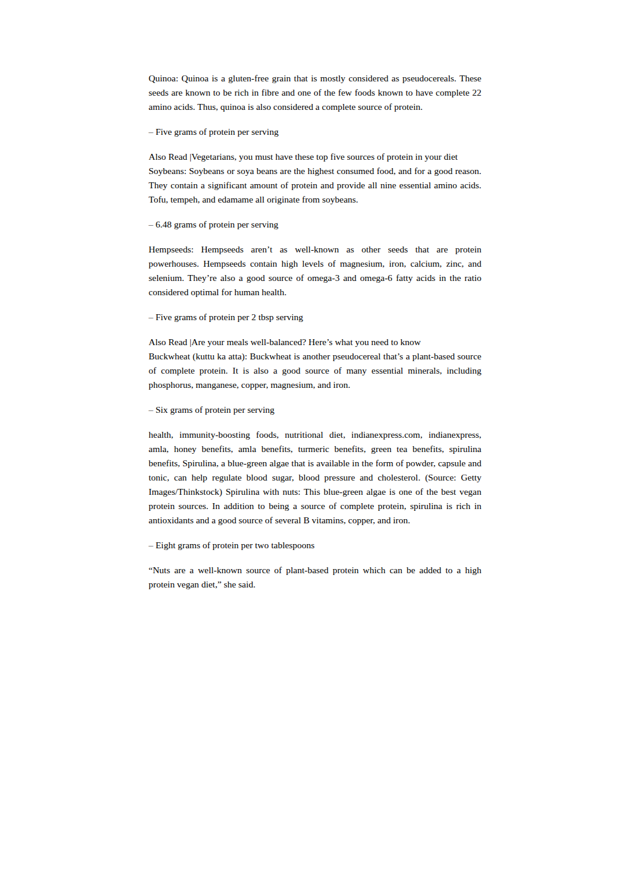Quinoa: Quinoa is a gluten-free grain that is mostly considered as pseudocereals. These seeds are known to be rich in fibre and one of the few foods known to have complete 22 amino acids. Thus, quinoa is also considered a complete source of protein.
– Five grams of protein per serving
Also Read |Vegetarians, you must have these top five sources of protein in your diet
Soybeans: Soybeans or soya beans are the highest consumed food, and for a good reason. They contain a significant amount of protein and provide all nine essential amino acids. Tofu, tempeh, and edamame all originate from soybeans.
– 6.48 grams of protein per serving
Hempseeds: Hempseeds aren’t as well-known as other seeds that are protein powerhouses. Hempseeds contain high levels of magnesium, iron, calcium, zinc, and selenium. They’re also a good source of omega-3 and omega-6 fatty acids in the ratio considered optimal for human health.
– Five grams of protein per 2 tbsp serving
Also Read |Are your meals well-balanced? Here’s what you need to know
Buckwheat (kuttu ka atta): Buckwheat is another pseudocereal that’s a plant-based source of complete protein. It is also a good source of many essential minerals, including phosphorus, manganese, copper, magnesium, and iron.
– Six grams of protein per serving
health, immunity-boosting foods, nutritional diet, indianexpress.com, indianexpress, amla, honey benefits, amla benefits, turmeric benefits, green tea benefits, spirulina benefits, Spirulina, a blue-green algae that is available in the form of powder, capsule and tonic, can help regulate blood sugar, blood pressure and cholesterol. (Source: Getty Images/Thinkstock) Spirulina with nuts: This blue-green algae is one of the best vegan protein sources. In addition to being a source of complete protein, spirulina is rich in antioxidants and a good source of several B vitamins, copper, and iron.
– Eight grams of protein per two tablespoons
“Nuts are a well-known source of plant-based protein which can be added to a high protein vegan diet,” she said.